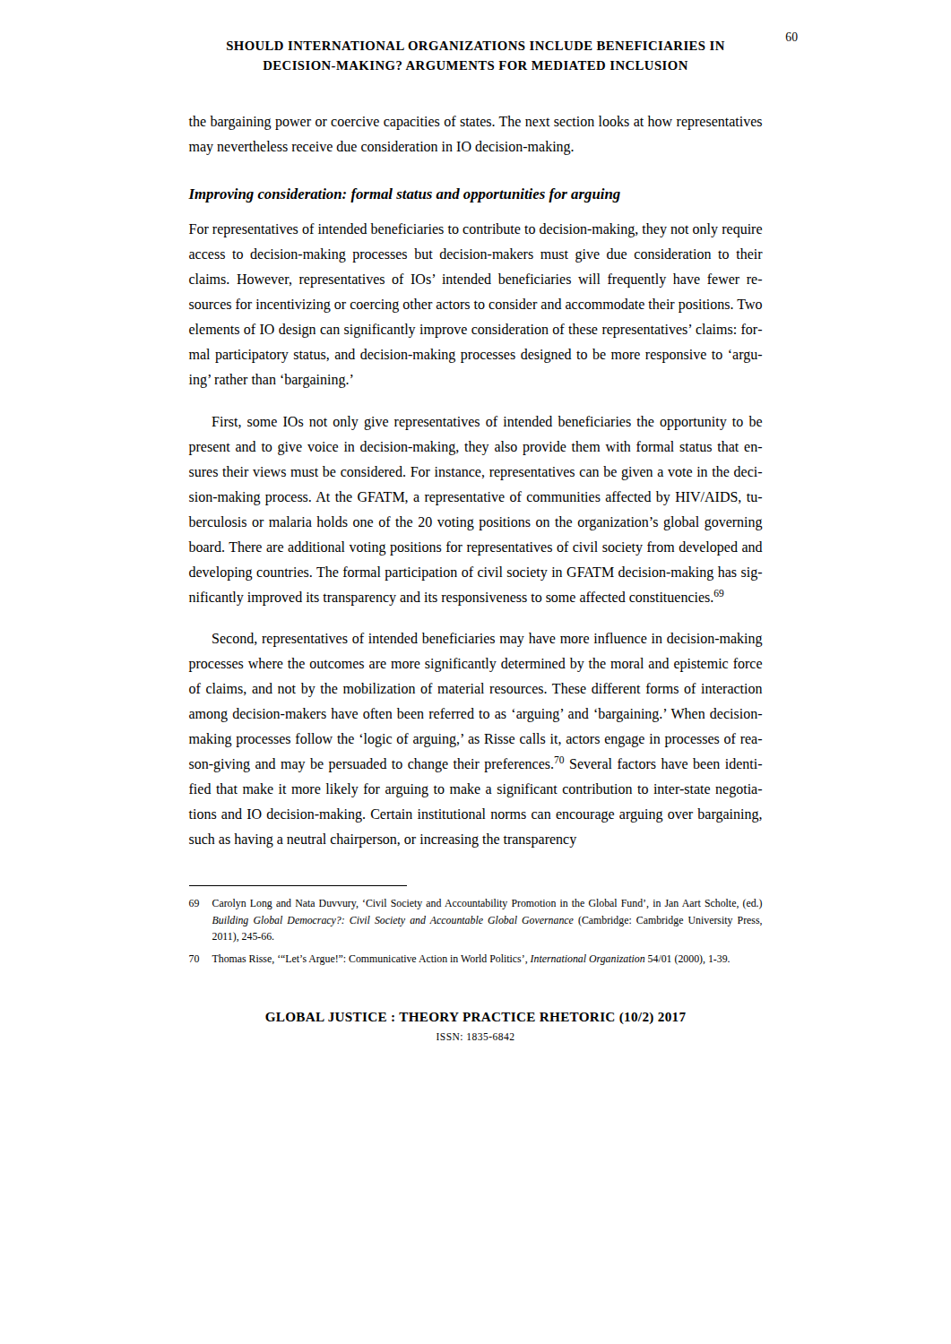60
Should International Organizations Include Beneficiaries in Decision-Making? Arguments for Mediated Inclusion
the bargaining power or coercive capacities of states. The next section looks at how representatives may nevertheless receive due consideration in IO decision-making.
Improving consideration: formal status and opportunities for arguing
For representatives of intended beneficiaries to contribute to decision-making, they not only require access to decision-making processes but decision-makers must give due consideration to their claims. However, representatives of IOs’ intended beneficiaries will frequently have fewer resources for incentivizing or coercing other actors to consider and accommodate their positions. Two elements of IO design can significantly improve consideration of these representatives’ claims: formal participatory status, and decision-making processes designed to be more responsive to ‘arguing’ rather than ‘bargaining.’
First, some IOs not only give representatives of intended beneficiaries the opportunity to be present and to give voice in decision-making, they also provide them with formal status that ensures their views must be considered. For instance, representatives can be given a vote in the decision-making process. At the GFATM, a representative of communities affected by HIV/AIDS, tuberculosis or malaria holds one of the 20 voting positions on the organization’s global governing board. There are additional voting positions for representatives of civil society from developed and developing countries. The formal participation of civil society in GFATM decision-making has significantly improved its transparency and its responsiveness to some affected constituencies.69
Second, representatives of intended beneficiaries may have more influence in decision-making processes where the outcomes are more significantly determined by the moral and epistemic force of claims, and not by the mobilization of material resources. These different forms of interaction among decision-makers have often been referred to as ‘arguing’ and ‘bargaining.’ When decision-making processes follow the ‘logic of arguing,’ as Risse calls it, actors engage in processes of reason-giving and may be persuaded to change their preferences.70 Several factors have been identified that make it more likely for arguing to make a significant contribution to inter-state negotiations and IO decision-making. Certain institutional norms can encourage arguing over bargaining, such as having a neutral chairperson, or increasing the transparency
69 Carolyn Long and Nata Duvvury, ‘Civil Society and Accountability Promotion in the Global Fund’, in Jan Aart Scholte, (ed.) Building Global Democracy?: Civil Society and Accountable Global Governance (Cambridge: Cambridge University Press, 2011), 245-66.
70 Thomas Risse, ‘“Let’s Argue!”: Communicative Action in World Politics’, International Organization 54/01 (2000), 1-39.
Global Justice : Theory Practice Rhetoric (10/2) 2017
ISSN: 1835-6842